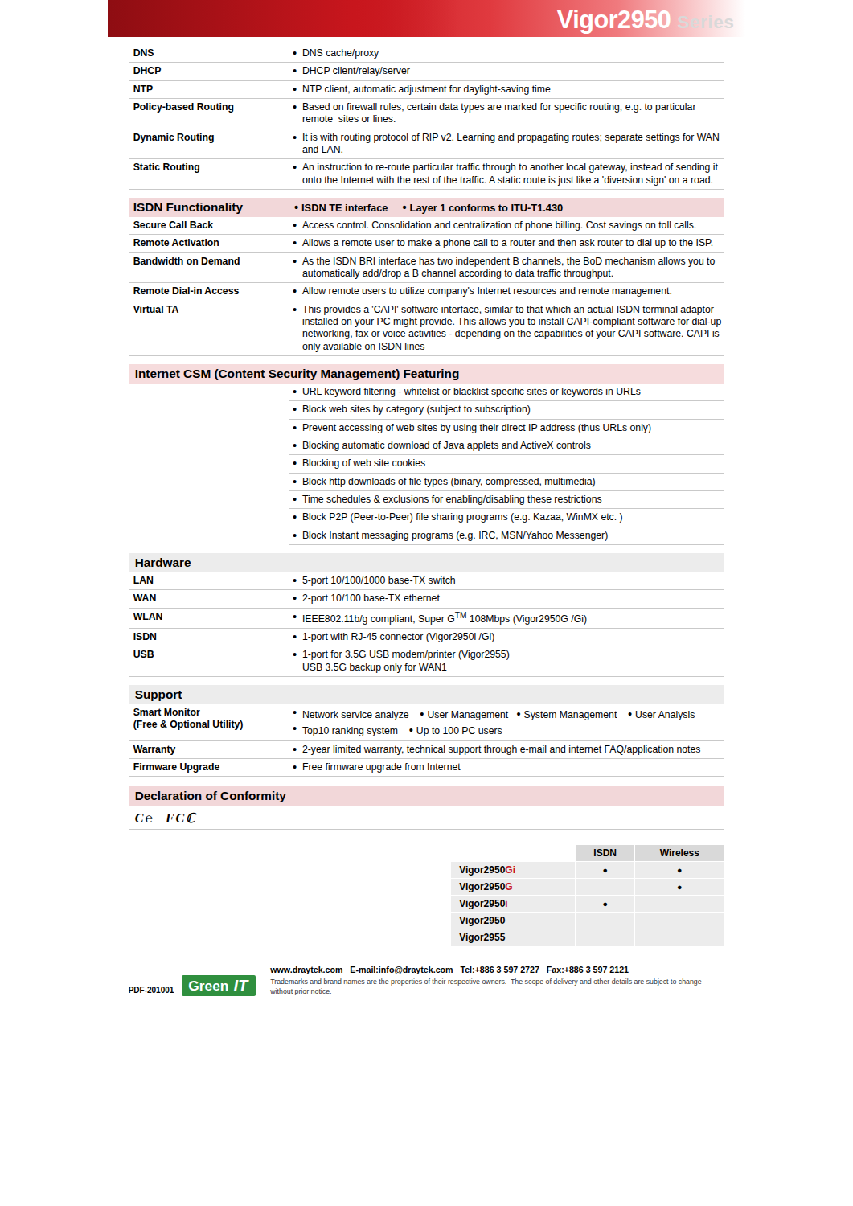Vigor2950 Series
| DNS | DNS cache/proxy |
| DHCP | DHCP client/relay/server |
| NTP | NTP client, automatic adjustment for daylight-saving time |
| Policy-based Routing | Based on firewall rules, certain data types are marked for specific routing, e.g. to particular remote sites or lines. |
| Dynamic Routing | It is with routing protocol of RIP v2. Learning and propagating routes; separate settings for WAN and LAN. |
| Static Routing | An instruction to re-route particular traffic through to another local gateway, instead of sending it onto the Internet with the rest of the traffic. A static route is just like a 'diversion sign' on a road. |
| ISDN Functionality | ISDN TE interface Layer 1 conforms to ITU-T1.430 |
| Secure Call Back | Access control. Consolidation and centralization of phone billing. Cost savings on toll calls. |
| Remote Activation | Allows a remote user to make a phone call to a router and then ask router to dial up to the ISP. |
| Bandwidth on Demand | As the ISDN BRI interface has two independent B channels, the BoD mechanism allows you to automatically add/drop a B channel according to data traffic throughput. |
| Remote Dial-in Access | Allow remote users to utilize company's Internet resources and remote management. |
| Virtual TA | This provides a 'CAPI' software interface, similar to that which an actual ISDN terminal adaptor installed on your PC might provide. This allows you to install CAPI-compliant software for dial-up networking, fax or voice activities - depending on the capabilities of your CAPI software. CAPI is only available on ISDN lines |
Internet CSM (Content Security Management) Featuring
| | URL keyword filtering - whitelist or blacklist specific sites or keywords in URLs |
| | Block web sites by category (subject to subscription) |
| | Prevent accessing of web sites by using their direct IP address (thus URLs only) |
| | Blocking automatic download of Java applets and ActiveX controls |
| | Blocking of web site cookies |
| | Block http downloads of file types (binary, compressed, multimedia) |
| | Time schedules & exclusions for enabling/disabling these restrictions |
| | Block P2P (Peer-to-Peer) file sharing programs (e.g. Kazaa, WinMX etc. ) |
| | Block Instant messaging programs (e.g. IRC, MSN/Yahoo Messenger) |
Hardware
| LAN | 5-port 10/100/1000 base-TX switch |
| WAN | 2-port 10/100 base-TX ethernet |
| WLAN | IEEE802.11b/g compliant, Super G TM 108Mbps (Vigor2950G /Gi) |
| ISDN | 1-port with RJ-45 connector (Vigor2950i /Gi) |
| USB | 1-port for 3.5G USB modem/printer (Vigor2955) USB 3.5G backup only for WAN1 |
Support
| Smart Monitor (Free & Optional Utility) | Network service analyze User Management System Management User Analysis Top10 ranking system Up to 100 PC users |
| Warranty | 2-year limited warranty, technical support through e-mail and internet FAQ/application notes |
| Firmware Upgrade | Free firmware upgrade from Internet |
Declaration of Conformity
C℮FCℂ
| | ISDN | Wireless |
| --- | --- | --- |
| Vigor2950 Gi | | |
| Vigor2950 G | | |
| Vigor2950 i | | |
| Vigor2950 | | |
| Vigor2955 | | |
PDF-201001
Green IT
www.draytek.com E-mail:info@draytek.com Tel:+886 3 597 2727 Fax:+886 3 597 2121
Trademarks and brand names are the properties of their respective owners. The scope of delivery and other details are subject to change without prior notice.